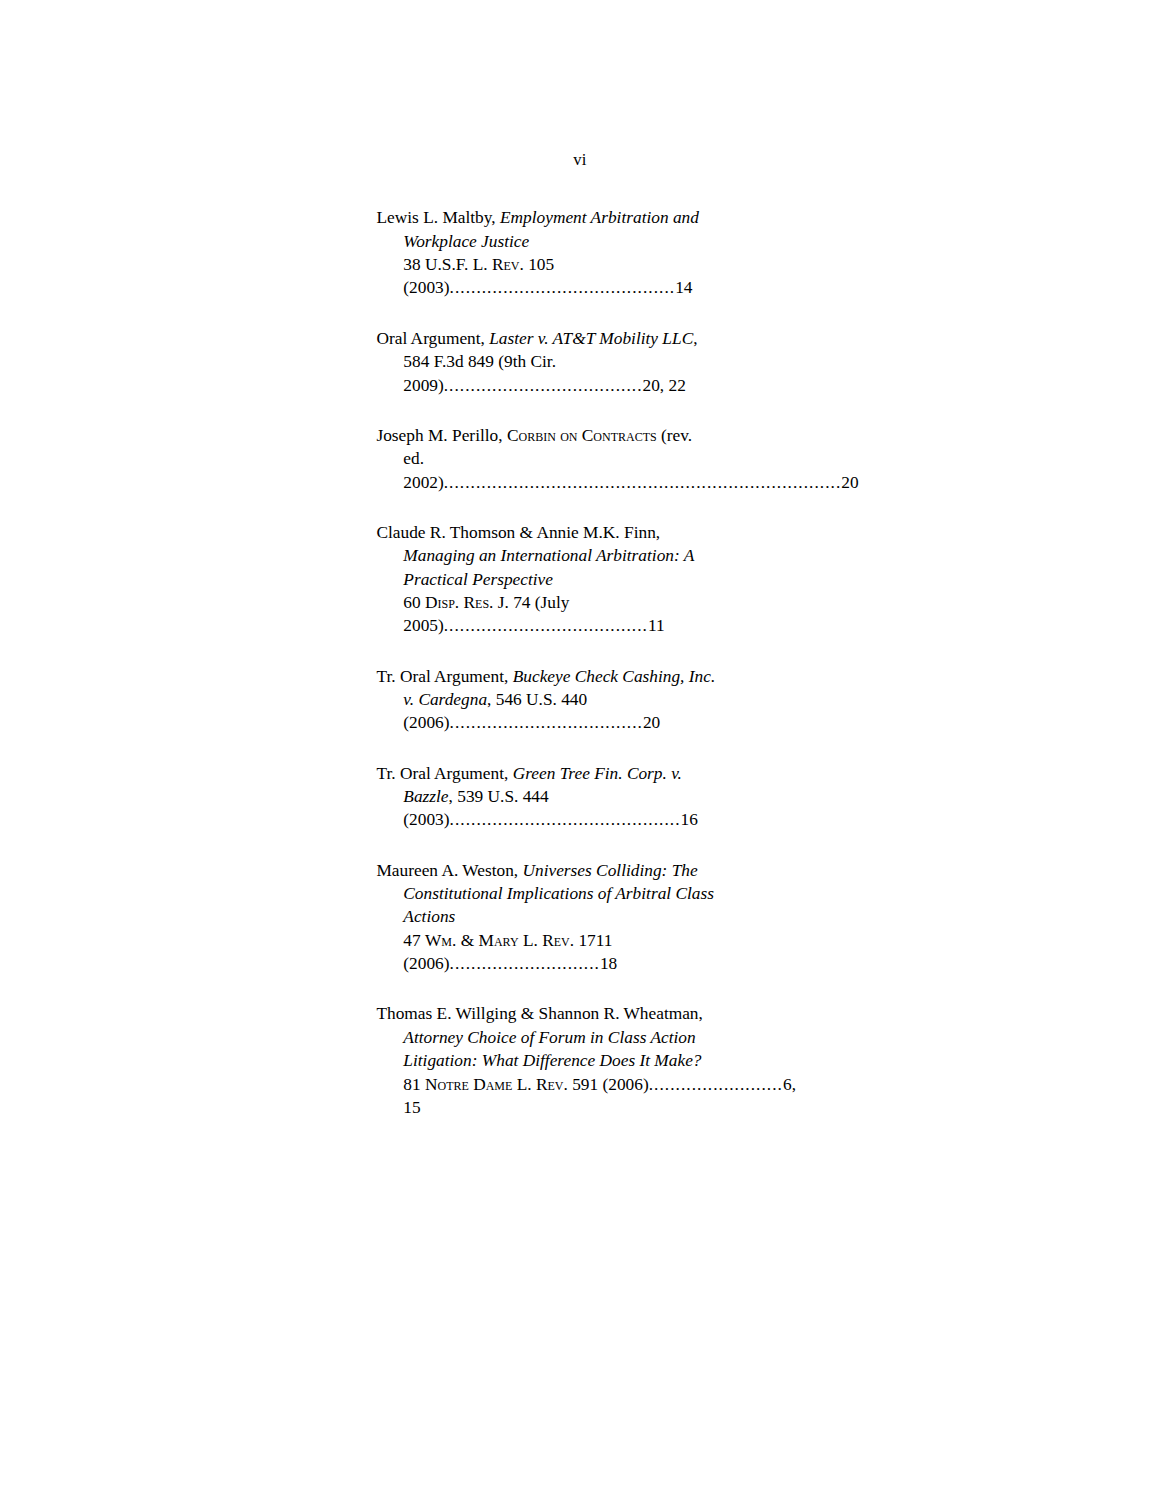vi
Lewis L. Maltby, Employment Arbitration and Workplace Justice 38 U.S.F. L. Rev. 105 (2003).......................................... 14
Oral Argument, Laster v. AT&T Mobility LLC, 584 F.3d 849 (9th Cir. 2009)..................................... 20, 22
Joseph M. Perillo, Corbin on Contracts (rev. ed. 2002).......................................................................... 20
Claude R. Thomson & Annie M.K. Finn, Managing an International Arbitration: A Practical Perspective 60 Disp. Res. J. 74 (July 2005)...................................... 11
Tr. Oral Argument, Buckeye Check Cashing, Inc. v. Cardegna, 546 U.S. 440 (2006).................................... 20
Tr. Oral Argument, Green Tree Fin. Corp. v. Bazzle, 539 U.S. 444 (2003)........................................... 16
Maureen A. Weston, Universes Colliding: The Constitutional Implications of Arbitral Class Actions 47 Wm. & Mary L. Rev. 1711 (2006)............................ 18
Thomas E. Willging & Shannon R. Wheatman, Attorney Choice of Forum in Class Action Litigation: What Difference Does It Make? 81 Notre Dame L. Rev. 591 (2006)......................... 6, 15